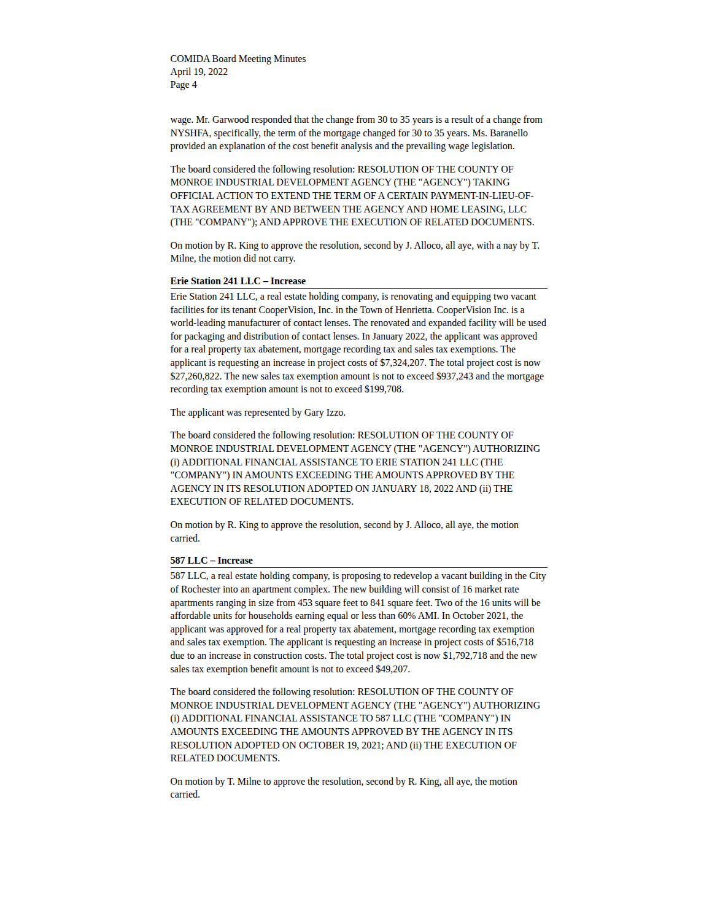COMIDA Board Meeting Minutes
April 19, 2022
Page 4
wage. Mr. Garwood responded that the change from 30 to 35 years is a result of a change from NYSHFA, specifically, the term of the mortgage changed for 30 to 35 years. Ms. Baranello provided an explanation of the cost benefit analysis and the prevailing wage legislation.
The board considered the following resolution: RESOLUTION OF THE COUNTY OF MONROE INDUSTRIAL DEVELOPMENT AGENCY (THE "AGENCY") TAKING OFFICIAL ACTION TO EXTEND THE TERM OF A CERTAIN PAYMENT-IN-LIEU-OF-TAX AGREEMENT BY AND BETWEEN THE AGENCY AND HOME LEASING, LLC (THE "COMPANY"); AND APPROVE THE EXECUTION OF RELATED DOCUMENTS.
On motion by R. King to approve the resolution, second by J. Alloco, all aye, with a nay by T. Milne, the motion did not carry.
Erie Station 241 LLC – Increase
Erie Station 241 LLC, a real estate holding company, is renovating and equipping two vacant facilities for its tenant CooperVision, Inc. in the Town of Henrietta. CooperVision Inc. is a world-leading manufacturer of contact lenses. The renovated and expanded facility will be used for packaging and distribution of contact lenses. In January 2022, the applicant was approved for a real property tax abatement, mortgage recording tax and sales tax exemptions. The applicant is requesting an increase in project costs of $7,324,207. The total project cost is now $27,260,822. The new sales tax exemption amount is not to exceed $937,243 and the mortgage recording tax exemption amount is not to exceed $199,708.
The applicant was represented by Gary Izzo.
The board considered the following resolution: RESOLUTION OF THE COUNTY OF MONROE INDUSTRIAL DEVELOPMENT AGENCY (THE "AGENCY") AUTHORIZING (i) ADDITIONAL FINANCIAL ASSISTANCE TO ERIE STATION 241 LLC (THE "COMPANY") IN AMOUNTS EXCEEDING THE AMOUNTS APPROVED BY THE AGENCY IN ITS RESOLUTION ADOPTED ON JANUARY 18, 2022 AND (ii) THE EXECUTION OF RELATED DOCUMENTS.
On motion by R. King to approve the resolution, second by J. Alloco, all aye, the motion carried.
587 LLC – Increase
587 LLC, a real estate holding company, is proposing to redevelop a vacant building in the City of Rochester into an apartment complex. The new building will consist of 16 market rate apartments ranging in size from 453 square feet to 841 square feet. Two of the 16 units will be affordable units for households earning equal or less than 60% AMI. In October 2021, the applicant was approved for a real property tax abatement, mortgage recording tax exemption and sales tax exemption. The applicant is requesting an increase in project costs of $516,718 due to an increase in construction costs. The total project cost is now $1,792,718 and the new sales tax exemption benefit amount is not to exceed $49,207.
The board considered the following resolution: RESOLUTION OF THE COUNTY OF MONROE INDUSTRIAL DEVELOPMENT AGENCY (THE "AGENCY") AUTHORIZING (i) ADDITIONAL FINANCIAL ASSISTANCE TO 587 LLC (THE "COMPANY") IN AMOUNTS EXCEEDING THE AMOUNTS APPROVED BY THE AGENCY IN ITS RESOLUTION ADOPTED ON OCTOBER 19, 2021; AND (ii) THE EXECUTION OF RELATED DOCUMENTS.
On motion by T. Milne to approve the resolution, second by R. King, all aye, the motion carried.